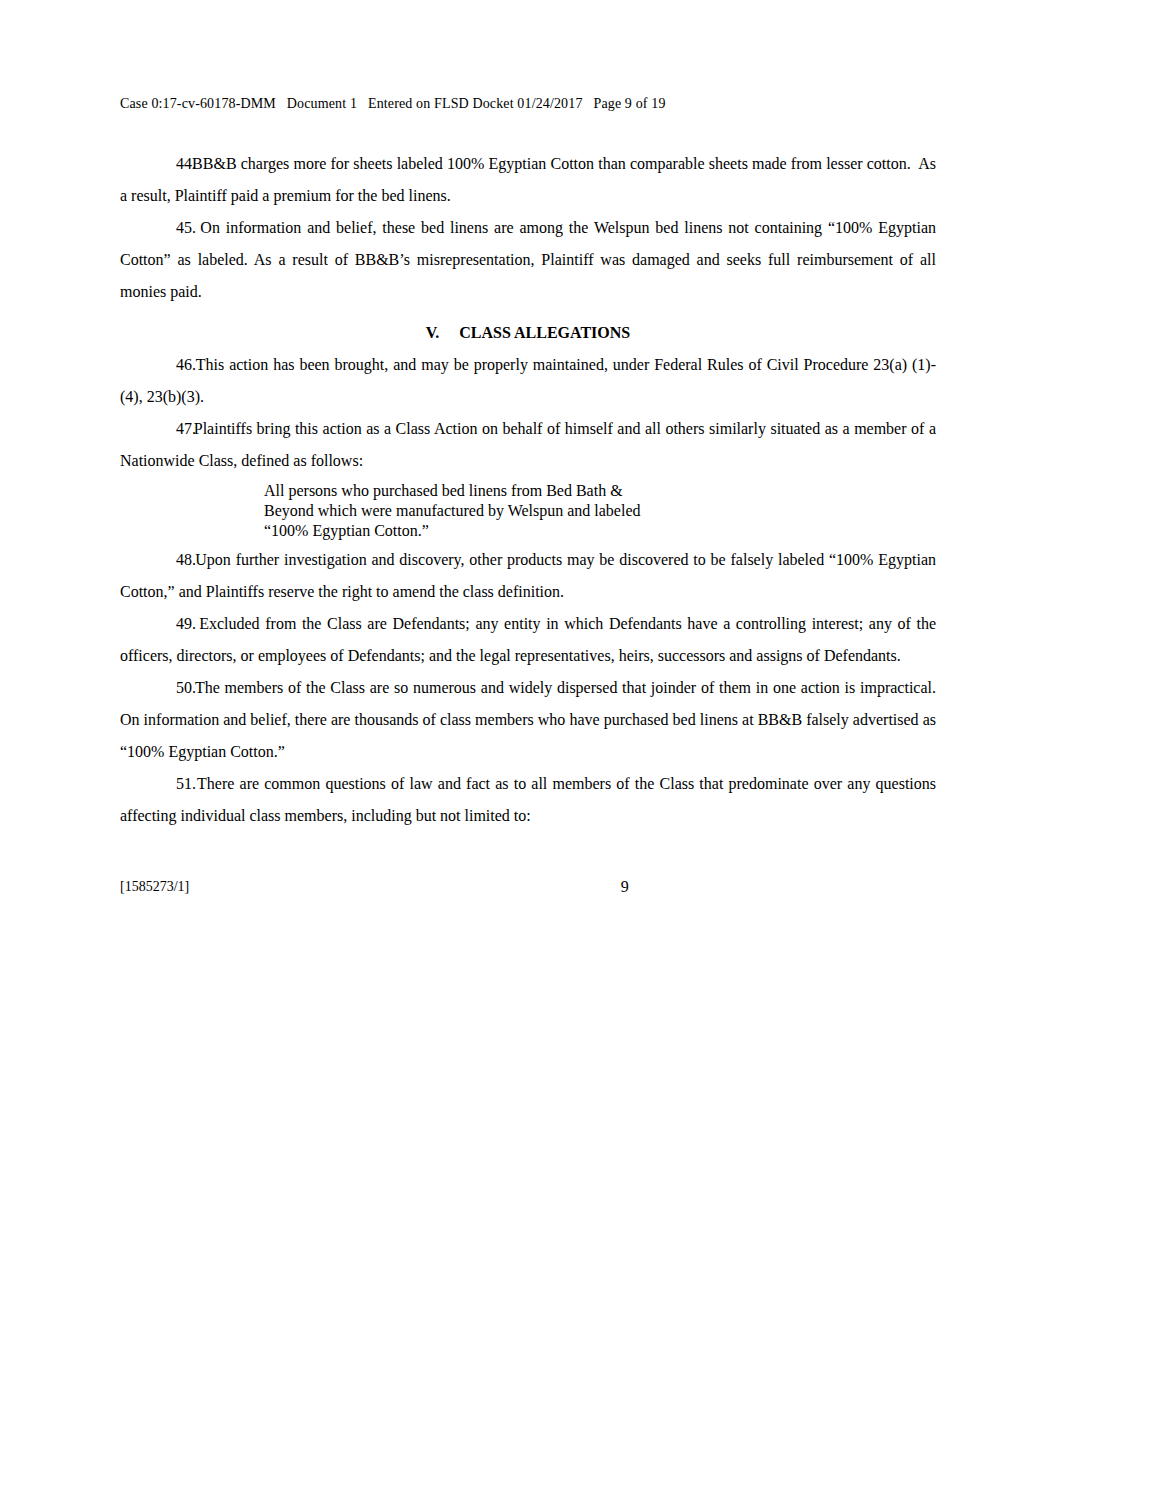Case 0:17-cv-60178-DMM Document 1 Entered on FLSD Docket 01/24/2017 Page 9 of 19
44. BB&B charges more for sheets labeled 100% Egyptian Cotton than comparable sheets made from lesser cotton. As a result, Plaintiff paid a premium for the bed linens.
45. On information and belief, these bed linens are among the Welspun bed linens not containing “100% Egyptian Cotton” as labeled. As a result of BB&B’s misrepresentation, Plaintiff was damaged and seeks full reimbursement of all monies paid.
V. CLASS ALLEGATIONS
46. This action has been brought, and may be properly maintained, under Federal Rules of Civil Procedure 23(a) (1)-(4), 23(b)(3).
47. Plaintiffs bring this action as a Class Action on behalf of himself and all others similarly situated as a member of a Nationwide Class, defined as follows:
All persons who purchased bed linens from Bed Bath & Beyond which were manufactured by Welspun and labeled “100% Egyptian Cotton.”
48. Upon further investigation and discovery, other products may be discovered to be falsely labeled “100% Egyptian Cotton,” and Plaintiffs reserve the right to amend the class definition.
49. Excluded from the Class are Defendants; any entity in which Defendants have a controlling interest; any of the officers, directors, or employees of Defendants; and the legal representatives, heirs, successors and assigns of Defendants.
50. The members of the Class are so numerous and widely dispersed that joinder of them in one action is impractical. On information and belief, there are thousands of class members who have purchased bed linens at BB&B falsely advertised as “100% Egyptian Cotton.”
51. There are common questions of law and fact as to all members of the Class that predominate over any questions affecting individual class members, including but not limited to:
[1585273/1] 9